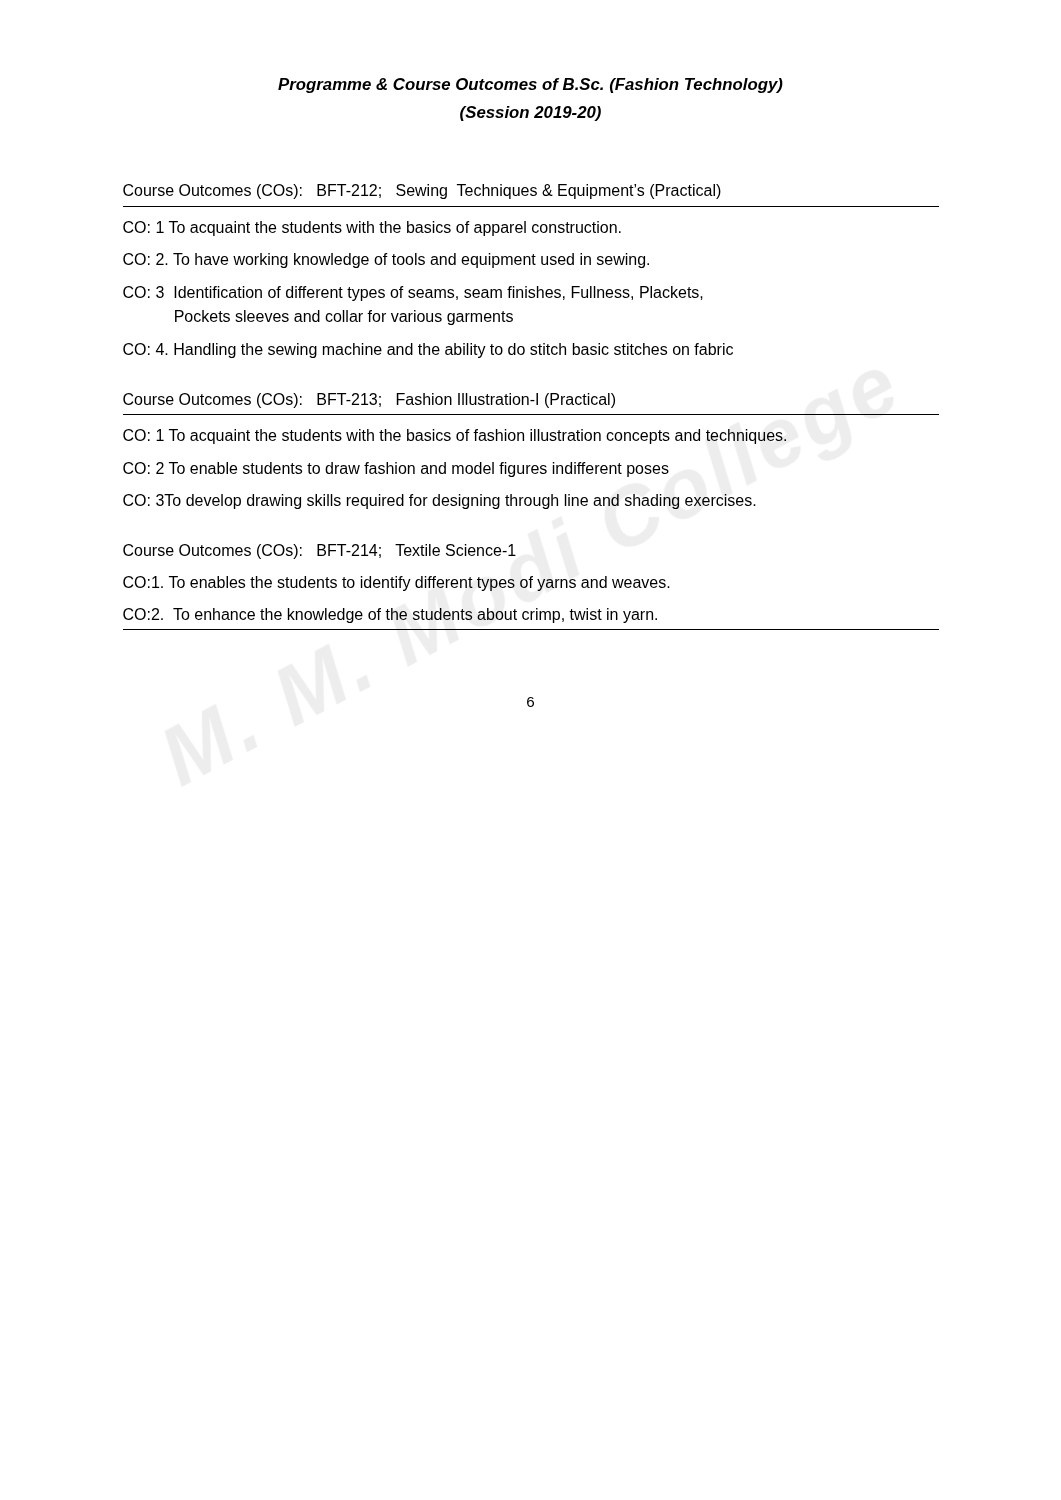M. M. Modi College
Programme & Course Outcomes of B.Sc. (Fashion Technology) (Session 2019-20)
Course Outcomes (COs): BFT-212; Sewing Techniques & Equipment’s (Practical)
CO: 1 To acquaint the students with the basics of apparel construction.
CO: 2. To have working knowledge of tools and equipment used in sewing.
CO: 3 Identification of different types of seams, seam finishes, Fullness, Plackets, Pockets sleeves and collar for various garments
CO: 4. Handling the sewing machine and the ability to do stitch basic stitches on fabric
Course Outcomes (COs): BFT-213; Fashion Illustration-I (Practical)
CO: 1 To acquaint the students with the basics of fashion illustration concepts and techniques.
CO: 2 To enable students to draw fashion and model figures indifferent poses
CO: 3To develop drawing skills required for designing through line and shading exercises.
Course Outcomes (COs): BFT-214; Textile Science-1
CO:1. To enables the students to identify different types of yarns and weaves.
CO:2. To enhance the knowledge of the students about crimp, twist in yarn.
6